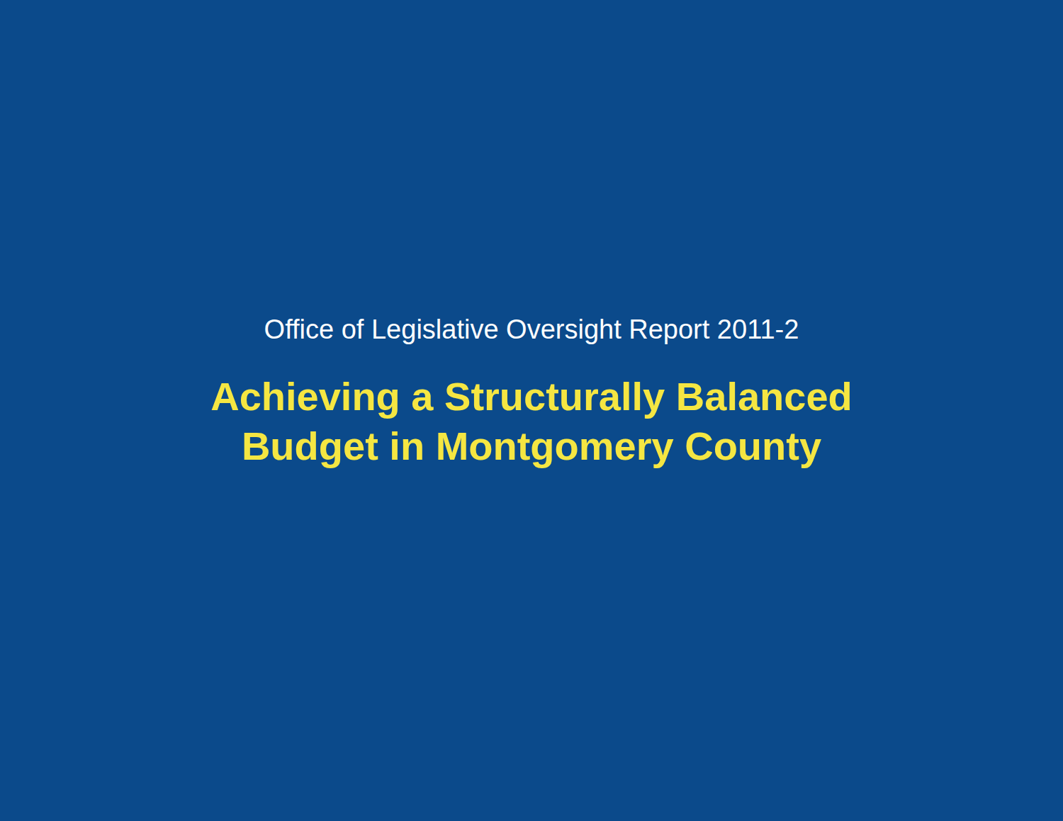Office of Legislative Oversight Report 2011-2
Achieving a Structurally Balanced Budget in Montgomery County